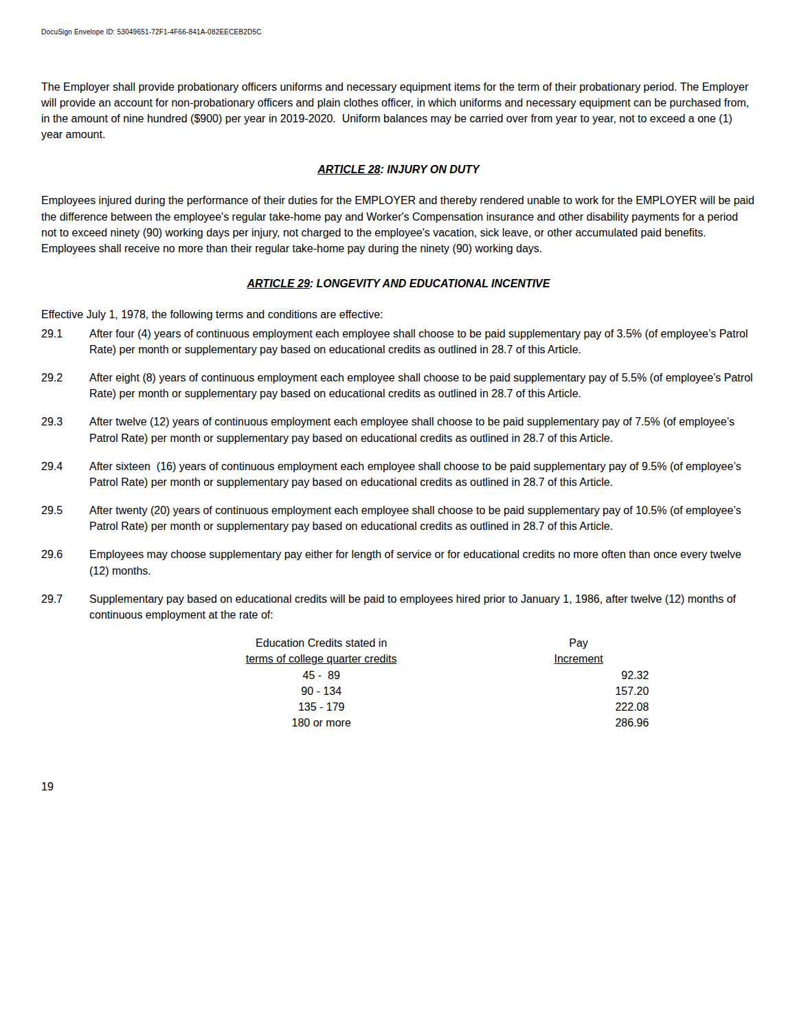DocuSign Envelope ID: 53049651-72F1-4F66-841A-082EECEB2D5C
The Employer shall provide probationary officers uniforms and necessary equipment items for the term of their probationary period. The Employer will provide an account for non-probationary officers and plain clothes officer, in which uniforms and necessary equipment can be purchased from, in the amount of nine hundred ($900) per year in 2019-2020. Uniform balances may be carried over from year to year, not to exceed a one (1) year amount.
ARTICLE 28: INJURY ON DUTY
Employees injured during the performance of their duties for the EMPLOYER and thereby rendered unable to work for the EMPLOYER will be paid the difference between the employee's regular take-home pay and Worker's Compensation insurance and other disability payments for a period not to exceed ninety (90) working days per injury, not charged to the employee's vacation, sick leave, or other accumulated paid benefits. Employees shall receive no more than their regular take-home pay during the ninety (90) working days.
ARTICLE 29: LONGEVITY AND EDUCATIONAL INCENTIVE
Effective July 1, 1978, the following terms and conditions are effective:
29.1
After four (4) years of continuous employment each employee shall choose to be paid supplementary pay of 3.5% (of employee’s Patrol Rate) per month or supplementary pay based on educational credits as outlined in 28.7 of this Article.
29.2
After eight (8) years of continuous employment each employee shall choose to be paid supplementary pay of 5.5% (of employee’s Patrol Rate) per month or supplementary pay based on educational credits as outlined in 28.7 of this Article.
29.3
After twelve (12) years of continuous employment each employee shall choose to be paid supplementary pay of 7.5% (of employee’s Patrol Rate) per month or supplementary pay based on educational credits as outlined in 28.7 of this Article.
29.4
After sixteen (16) years of continuous employment each employee shall choose to be paid supplementary pay of 9.5% (of employee’s Patrol Rate) per month or supplementary pay based on educational credits as outlined in 28.7 of this Article.
29.5
After twenty (20) years of continuous employment each employee shall choose to be paid supplementary pay of 10.5% (of employee’s Patrol Rate) per month or supplementary pay based on educational credits as outlined in 28.7 of this Article.
29.6
Employees may choose supplementary pay either for length of service or for educational credits no more often than once every twelve (12) months.
29.7
Supplementary pay based on educational credits will be paid to employees hired prior to January 1, 1986, after twelve (12) months of continuous employment at the rate of:
| Education Credits stated in | Pay |
| terms of college quarter credits | Increment |
| 45 - 89 | 92.32 |
| 90 - 134 | 157.20 |
| 135 - 179 | 222.08 |
| 180 or more | 286.96 |
19